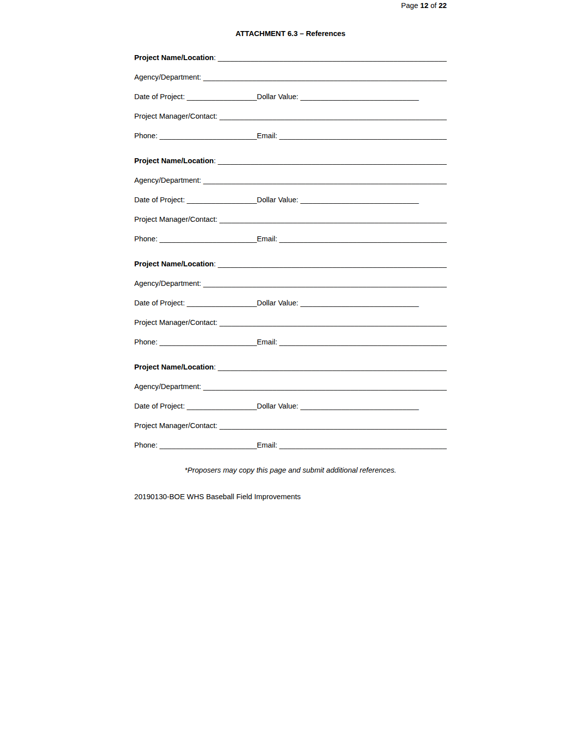Page 12 of 22
ATTACHMENT 6.3 – References
Project Name/Location: _______________________________________________________________________
Agency/Department: _____________________________________________________________________
Date of Project: _______________________________
Dollar Value: _____________________________
Project Manager/Contact: _______________________________________________________________
Phone: ____________________________
Email: _________________________________________________
Project Name/Location: _______________________________________________________________________
Agency/Department: _____________________________________________________________________
Date of Project: _______________________________
Dollar Value: _____________________________
Project Manager/Contact: _______________________________________________________________
Phone: ____________________________
Email: _________________________________________________
Project Name/Location: _______________________________________________________________________
Agency/Department: _____________________________________________________________________
Date of Project: _______________________________
Dollar Value: _____________________________
Project Manager/Contact: _______________________________________________________________
Phone: ____________________________
Email: _________________________________________________
Project Name/Location: _______________________________________________________________________
Agency/Department: _____________________________________________________________________
Date of Project: _______________________________
Dollar Value: _____________________________
Project Manager/Contact: _______________________________________________________________
Phone: ____________________________
Email: _________________________________________________
*Proposers may copy this page and submit additional references.
20190130-BOE WHS Baseball Field Improvements